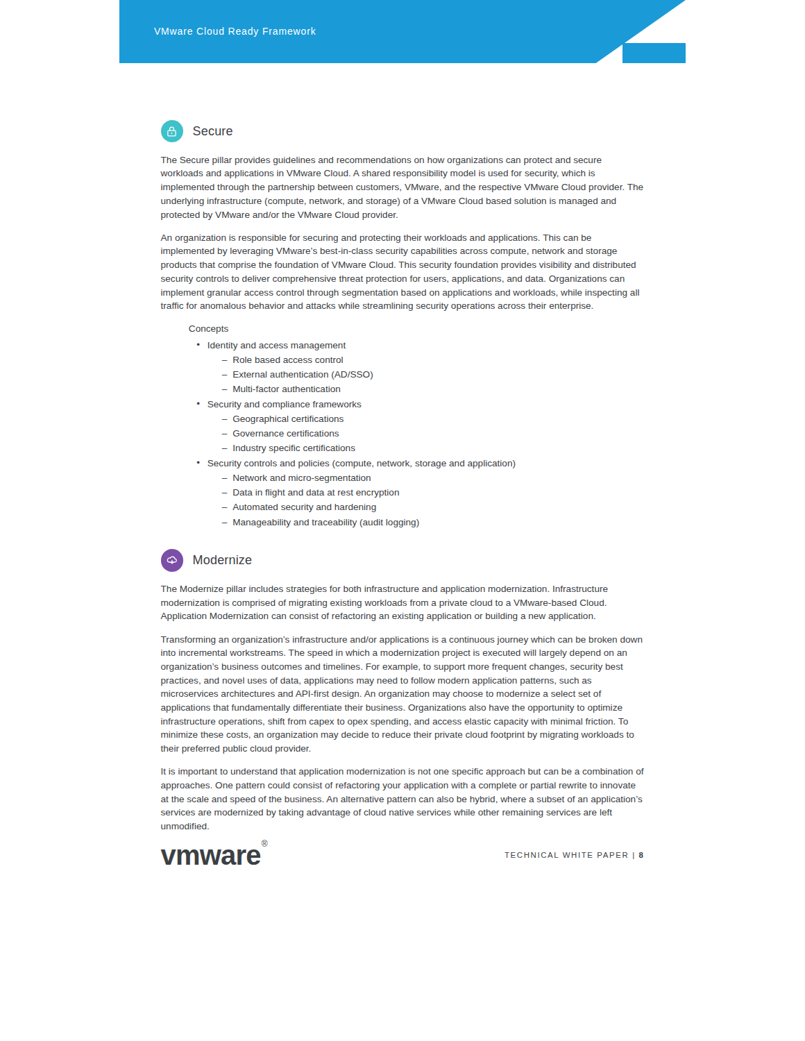VMware Cloud Ready Framework
Secure
The Secure pillar provides guidelines and recommendations on how organizations can protect and secure workloads and applications in VMware Cloud. A shared responsibility model is used for security, which is implemented through the partnership between customers, VMware, and the respective VMware Cloud provider. The underlying infrastructure (compute, network, and storage) of a VMware Cloud based solution is managed and protected by VMware and/or the VMware Cloud provider.
An organization is responsible for securing and protecting their workloads and applications. This can be implemented by leveraging VMware’s best-in-class security capabilities across compute, network and storage products that comprise the foundation of VMware Cloud. This security foundation provides visibility and distributed security controls to deliver comprehensive threat protection for users, applications, and data. Organizations can implement granular access control through segmentation based on applications and workloads, while inspecting all traffic for anomalous behavior and attacks while streamlining security operations across their enterprise.
Concepts
Identity and access management
Role based access control
External authentication (AD/SSO)
Multi-factor authentication
Security and compliance frameworks
Geographical certifications
Governance certifications
Industry specific certifications
Security controls and policies (compute, network, storage and application)
Network and micro-segmentation
Data in flight and data at rest encryption
Automated security and hardening
Manageability and traceability (audit logging)
Modernize
The Modernize pillar includes strategies for both infrastructure and application modernization. Infrastructure modernization is comprised of migrating existing workloads from a private cloud to a VMware-based Cloud. Application Modernization can consist of refactoring an existing application or building a new application.
Transforming an organization’s infrastructure and/or applications is a continuous journey which can be broken down into incremental workstreams. The speed in which a modernization project is executed will largely depend on an organization’s business outcomes and timelines. For example, to support more frequent changes, security best practices, and novel uses of data, applications may need to follow modern application patterns, such as microservices architectures and API-first design. An organization may choose to modernize a select set of applications that fundamentally differentiate their business. Organizations also have the opportunity to optimize infrastructure operations, shift from capex to opex spending, and access elastic capacity with minimal friction. To minimize these costs, an organization may decide to reduce their private cloud footprint by migrating workloads to their preferred public cloud provider.
It is important to understand that application modernization is not one specific approach but can be a combination of approaches. One pattern could consist of refactoring your application with a complete or partial rewrite to innovate at the scale and speed of the business. An alternative pattern can also be hybrid, where a subset of an application’s services are modernized by taking advantage of cloud native services while other remaining services are left unmodified.
vmware®
TECHNICAL WHITE PAPER | 8